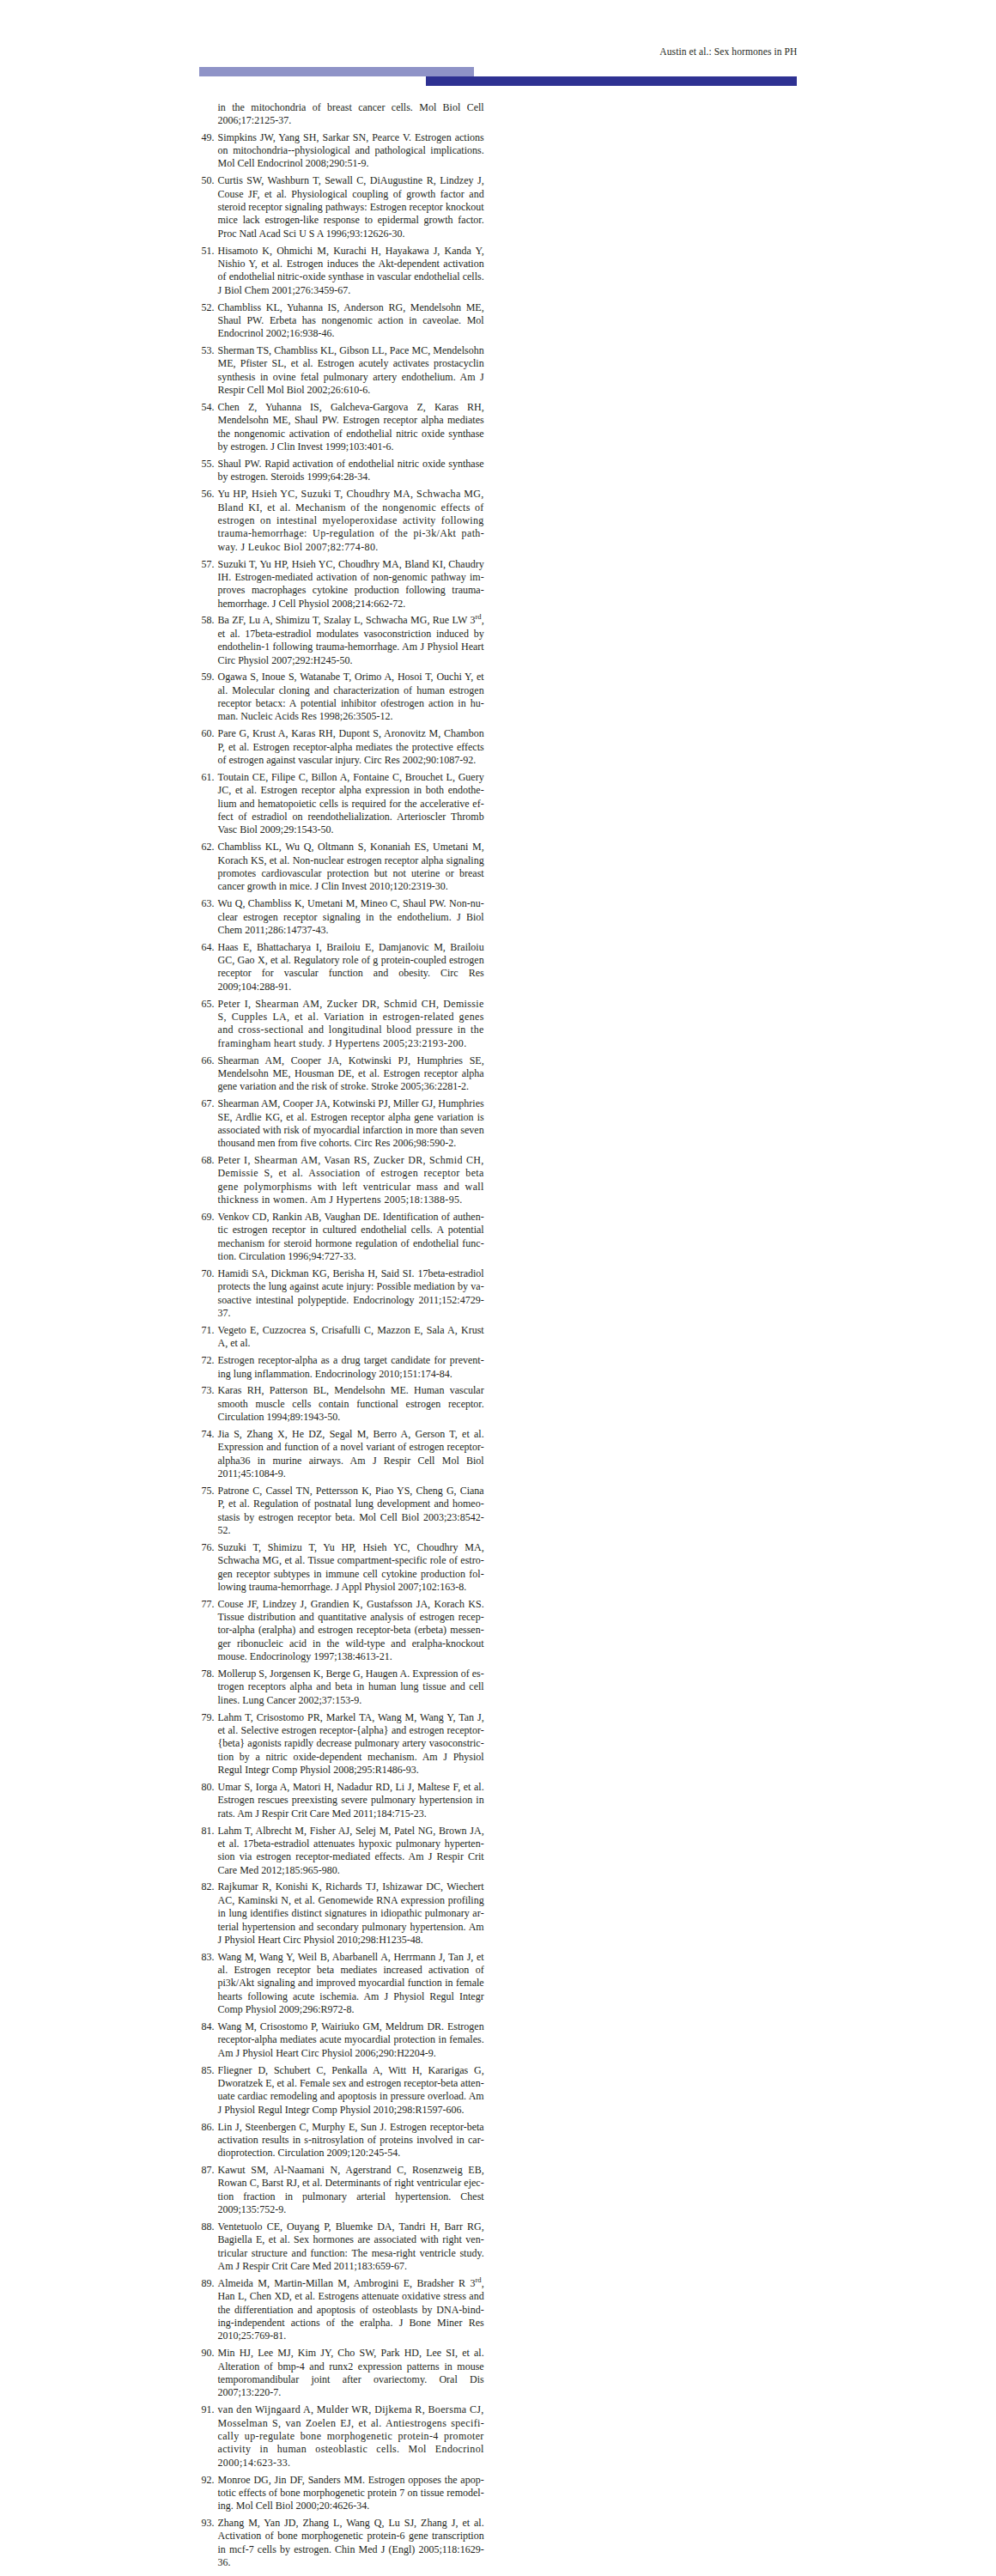Austin et al.: Sex hormones in PH
in the mitochondria of breast cancer cells. Mol Biol Cell 2006;17:2125-37.
49. Simpkins JW, Yang SH, Sarkar SN, Pearce V. Estrogen actions on mitochondria--physiological and pathological implications. Mol Cell Endocrinol 2008;290:51-9.
50. Curtis SW, Washburn T, Sewall C, DiAugustine R, Lindzey J, Couse JF, et al. Physiological coupling of growth factor and steroid receptor signaling pathways: Estrogen receptor knockout mice lack estrogen-like response to epidermal growth factor. Proc Natl Acad Sci U S A 1996;93:12626-30.
51. Hisamoto K, Ohmichi M, Kurachi H, Hayakawa J, Kanda Y, Nishio Y, et al. Estrogen induces the Akt-dependent activation of endothelial nitric-oxide synthase in vascular endothelial cells. J Biol Chem 2001;276:3459-67.
52. Chambliss KL, Yuhanna IS, Anderson RG, Mendelsohn ME, Shaul PW. Erbeta has nongenomic action in caveolae. Mol Endocrinol 2002;16:938-46.
53. Sherman TS, Chambliss KL, Gibson LL, Pace MC, Mendelsohn ME, Pfister SL, et al. Estrogen acutely activates prostacyclin synthesis in ovine fetal pulmonary artery endothelium. Am J Respir Cell Mol Biol 2002;26:610-6.
54. Chen Z, Yuhanna IS, Galcheva-Gargova Z, Karas RH, Mendelsohn ME, Shaul PW. Estrogen receptor alpha mediates the nongenomic activation of endothelial nitric oxide synthase by estrogen. J Clin Invest 1999;103:401-6.
55. Shaul PW. Rapid activation of endothelial nitric oxide synthase by estrogen. Steroids 1999;64:28-34.
56. Yu HP, Hsieh YC, Suzuki T, Choudhry MA, Schwacha MG, Bland KI, et al. Mechanism of the nongenomic effects of estrogen on intestinal myeloperoxidase activity following trauma-hemorrhage: Up-regulation of the pi-3k/Akt pathway. J Leukoc Biol 2007;82:774-80.
57. Suzuki T, Yu HP, Hsieh YC, Choudhry MA, Bland KI, Chaudry IH. Estrogen-mediated activation of non-genomic pathway improves macrophages cytokine production following trauma-hemorrhage. J Cell Physiol 2008;214:662-72.
58. Ba ZF, Lu A, Shimizu T, Szalay L, Schwacha MG, Rue LW 3rd, et al. 17beta-estradiol modulates vasoconstriction induced by endothelin-1 following trauma-hemorrhage. Am J Physiol Heart Circ Physiol 2007;292:H245-50.
59. Ogawa S, Inoue S, Watanabe T, Orimo A, Hosoi T, Ouchi Y, et al. Molecular cloning and characterization of human estrogen receptor betacx: A potential inhibitor ofestrogen action in human. Nucleic Acids Res 1998;26:3505-12.
60. Pare G, Krust A, Karas RH, Dupont S, Aronovitz M, Chambon P, et al. Estrogen receptor-alpha mediates the protective effects of estrogen against vascular injury. Circ Res 2002;90:1087-92.
61. Toutain CE, Filipe C, Billon A, Fontaine C, Brouchet L, Guery JC, et al. Estrogen receptor alpha expression in both endothelium and hematopoietic cells is required for the accelerative effect of estradiol on reendothelialization. Arterioscler Thromb Vasc Biol 2009;29:1543-50.
62. Chambliss KL, Wu Q, Oltmann S, Konaniah ES, Umetani M, Korach KS, et al. Non-nuclear estrogen receptor alpha signaling promotes cardiovascular protection but not uterine or breast cancer growth in mice. J Clin Invest 2010;120:2319-30.
63. Wu Q, Chambliss K, Umetani M, Mineo C, Shaul PW. Non-nuclear estrogen receptor signaling in the endothelium. J Biol Chem 2011;286:14737-43.
64. Haas E, Bhattacharya I, Brailoiu E, Damjanovic M, Brailoiu GC, Gao X, et al. Regulatory role of g protein-coupled estrogen receptor for vascular function and obesity. Circ Res 2009;104:288-91.
65. Peter I, Shearman AM, Zucker DR, Schmid CH, Demissie S, Cupples LA, et al. Variation in estrogen-related genes and cross-sectional and longitudinal blood pressure in the framingham heart study. J Hypertens 2005;23:2193-200.
66. Shearman AM, Cooper JA, Kotwinski PJ, Humphries SE, Mendelsohn ME, Housman DE, et al. Estrogen receptor alpha gene variation and the risk of stroke. Stroke 2005;36:2281-2.
67. Shearman AM, Cooper JA, Kotwinski PJ, Miller GJ, Humphries SE, Ardlie KG, et al. Estrogen receptor alpha gene variation is associated with risk of myocardial infarction in more than seven thousand men from five cohorts. Circ Res 2006;98:590-2.
68. Peter I, Shearman AM, Vasan RS, Zucker DR, Schmid CH, Demissie S, et al. Association of estrogen receptor beta gene polymorphisms with left ventricular mass and wall thickness in women. Am J Hypertens 2005;18:1388-95.
69. Venkov CD, Rankin AB, Vaughan DE. Identification of authentic estrogen receptor in cultured endothelial cells. A potential mechanism for steroid hormone regulation of endothelial function. Circulation 1996;94:727-33.
70. Hamidi SA, Dickman KG, Berisha H, Said SI. 17beta-estradiol protects the lung against acute injury: Possible mediation by vasoactive intestinal polypeptide. Endocrinology 2011;152:4729-37.
71. Vegeto E, Cuzzocrea S, Crisafulli C, Mazzon E, Sala A, Krust A, et al.
72. Estrogen receptor-alpha as a drug target candidate for preventing lung inflammation. Endocrinology 2010;151:174-84.
73. Karas RH, Patterson BL, Mendelsohn ME. Human vascular smooth muscle cells contain functional estrogen receptor. Circulation 1994;89:1943-50.
74. Jia S, Zhang X, He DZ, Segal M, Berro A, Gerson T, et al. Expression and function of a novel variant of estrogen receptor-alpha36 in murine airways. Am J Respir Cell Mol Biol 2011;45:1084-9.
75. Patrone C, Cassel TN, Pettersson K, Piao YS, Cheng G, Ciana P, et al. Regulation of postnatal lung development and homeostasis by estrogen receptor beta. Mol Cell Biol 2003;23:8542-52.
76. Suzuki T, Shimizu T, Yu HP, Hsieh YC, Choudhry MA, Schwacha MG, et al. Tissue compartment-specific role of estrogen receptor subtypes in immune cell cytokine production following trauma-hemorrhage. J Appl Physiol 2007;102:163-8.
77. Couse JF, Lindzey J, Grandien K, Gustafsson JA, Korach KS. Tissue distribution and quantitative analysis of estrogen receptor-alpha (eralpha) and estrogen receptor-beta (erbeta) messenger ribonucleic acid in the wild-type and eralpha-knockout mouse. Endocrinology 1997;138:4613-21.
78. Mollerup S, Jorgensen K, Berge G, Haugen A. Expression of estrogen receptors alpha and beta in human lung tissue and cell lines. Lung Cancer 2002;37:153-9.
79. Lahm T, Crisostomo PR, Markel TA, Wang M, Wang Y, Tan J, et al. Selective estrogen receptor-{alpha} and estrogen receptor-{beta} agonists rapidly decrease pulmonary artery vasoconstriction by a nitric oxide-dependent mechanism. Am J Physiol Regul Integr Comp Physiol 2008;295:R1486-93.
80. Umar S, Iorga A, Matori H, Nadadur RD, Li J, Maltese F, et al. Estrogen rescues preexisting severe pulmonary hypertension in rats. Am J Respir Crit Care Med 2011;184:715-23.
81. Lahm T, Albrecht M, Fisher AJ, Selej M, Patel NG, Brown JA, et al. 17beta-estradiol attenuates hypoxic pulmonary hypertension via estrogen receptor-mediated effects. Am J Respir Crit Care Med 2012;185:965-980.
82. Rajkumar R, Konishi K, Richards TJ, Ishizawar DC, Wiechert AC, Kaminski N, et al. Genomewide RNA expression profiling in lung identifies distinct signatures in idiopathic pulmonary arterial hypertension and secondary pulmonary hypertension. Am J Physiol Heart Circ Physiol 2010;298:H1235-48.
83. Wang M, Wang Y, Weil B, Abarbanell A, Herrmann J, Tan J, et al. Estrogen receptor beta mediates increased activation of pi3k/Akt signaling and improved myocardial function in female hearts following acute ischemia. Am J Physiol Regul Integr Comp Physiol 2009;296:R972-8.
84. Wang M, Crisostomo P, Wairiuko GM, Meldrum DR. Estrogen receptor-alpha mediates acute myocardial protection in females. Am J Physiol Heart Circ Physiol 2006;290:H2204-9.
85. Fliegner D, Schubert C, Penkalla A, Witt H, Kararigas G, Dworatzek E, et al. Female sex and estrogen receptor-beta attenuate cardiac remodeling and apoptosis in pressure overload. Am J Physiol Regul Integr Comp Physiol 2010;298:R1597-606.
86. Lin J, Steenbergen C, Murphy E, Sun J. Estrogen receptor-beta activation results in s-nitrosylation of proteins involved in cardioprotection. Circulation 2009;120:245-54.
87. Kawut SM, Al-Naamani N, Agerstrand C, Rosenzweig EB, Rowan C, Barst RJ, et al. Determinants of right ventricular ejection fraction in pulmonary arterial hypertension. Chest 2009;135:752-9.
88. Ventetuolo CE, Ouyang P, Bluemke DA, Tandri H, Barr RG, Bagiella E, et al. Sex hormones are associated with right ventricular structure and function: The mesa-right ventricle study. Am J Respir Crit Care Med 2011;183:659-67.
89. Almeida M, Martin-Millan M, Ambrogini E, Bradsher R 3rd, Han L, Chen XD, et al. Estrogens attenuate oxidative stress and the differentiation and apoptosis of osteoblasts by DNA-binding-independent actions of the eralpha. J Bone Miner Res 2010;25:769-81.
90. Min HJ, Lee MJ, Kim JY, Cho SW, Park HD, Lee SI, et al. Alteration of bmp-4 and runx2 expression patterns in mouse temporomandibular joint after ovariectomy. Oral Dis 2007;13:220-7.
91. van den Wijngaard A, Mulder WR, Dijkema R, Boersma CJ, Mosselman S, van Zoelen EJ, et al. Antiestrogens specifically up-regulate bone morphogenetic protein-4 promoter activity in human osteoblastic cells. Mol Endocrinol 2000;14:623-33.
92. Monroe DG, Jin DF, Sanders MM. Estrogen opposes the apoptotic effects of bone morphogenetic protein 7 on tissue remodeling. Mol Cell Biol 2000;20:4626-34.
93. Zhang M, Yan JD, Zhang L, Wang Q, Lu SJ, Zhang J, et al. Activation of bone morphogenetic protein-6 gene transcription in mcf-7 cells by estrogen. Chin Med J (Engl) 2005;118:1629-36.
Pulmonary Circulation | April-June 2013 | Vol 3 | No 2
311